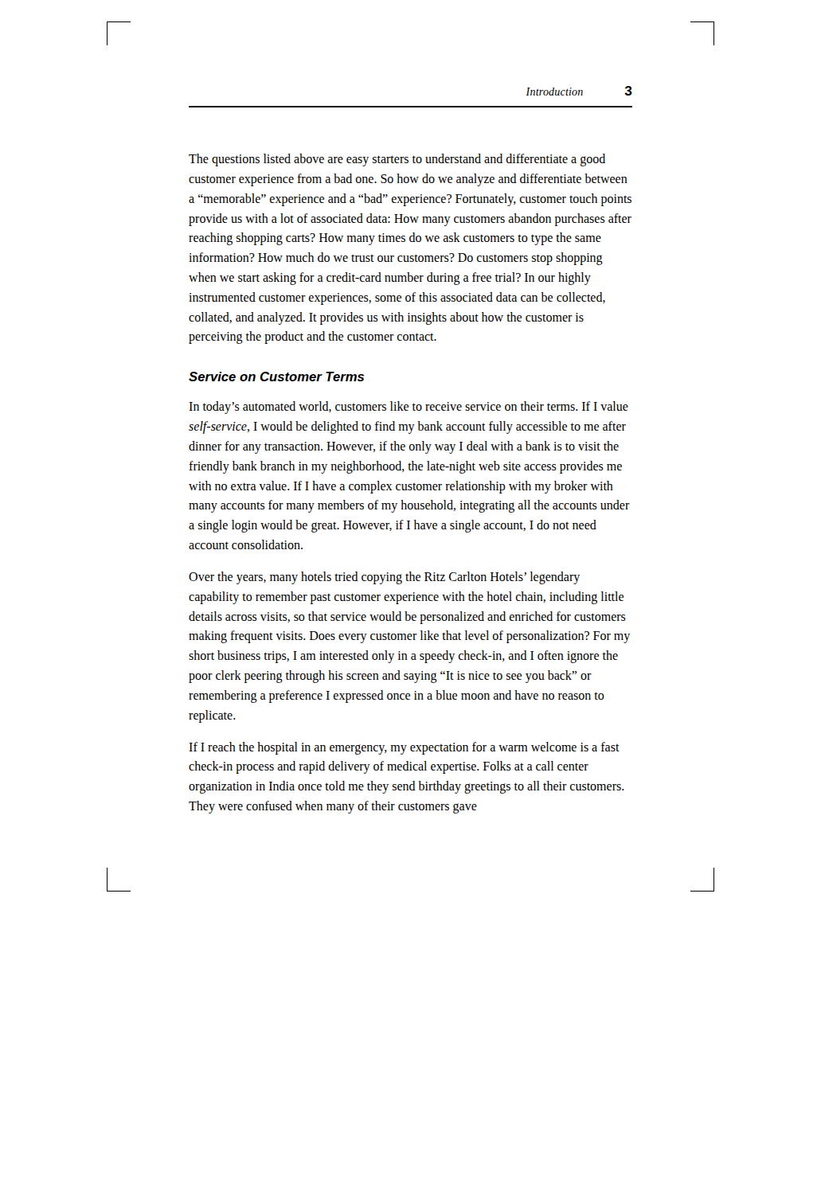Introduction 3
The questions listed above are easy starters to understand and differentiate a good customer experience from a bad one. So how do we analyze and differentiate between a “memorable” experience and a “bad” experience? Fortunately, customer touch points provide us with a lot of associated data: How many customers abandon purchases after reaching shopping carts? How many times do we ask customers to type the same information? How much do we trust our customers? Do customers stop shopping when we start asking for a credit-card number during a free trial? In our highly instrumented customer experiences, some of this associated data can be collected, collated, and analyzed. It provides us with insights about how the customer is perceiving the product and the customer contact.
Service on Customer Terms
In today’s automated world, customers like to receive service on their terms. If I value self-service, I would be delighted to find my bank account fully accessible to me after dinner for any transaction. However, if the only way I deal with a bank is to visit the friendly bank branch in my neighborhood, the late-night web site access provides me with no extra value. If I have a complex customer relationship with my broker with many accounts for many members of my household, integrating all the accounts under a single login would be great. However, if I have a single account, I do not need account consolidation.
Over the years, many hotels tried copying the Ritz Carlton Hotels’ legendary capability to remember past customer experience with the hotel chain, including little details across visits, so that service would be personalized and enriched for customers making frequent visits. Does every customer like that level of personalization? For my short business trips, I am interested only in a speedy check-in, and I often ignore the poor clerk peering through his screen and saying “It is nice to see you back” or remembering a preference I expressed once in a blue moon and have no reason to replicate.
If I reach the hospital in an emergency, my expectation for a warm welcome is a fast check-in process and rapid delivery of medical expertise. Folks at a call center organization in India once told me they send birthday greetings to all their customers. They were confused when many of their customers gave